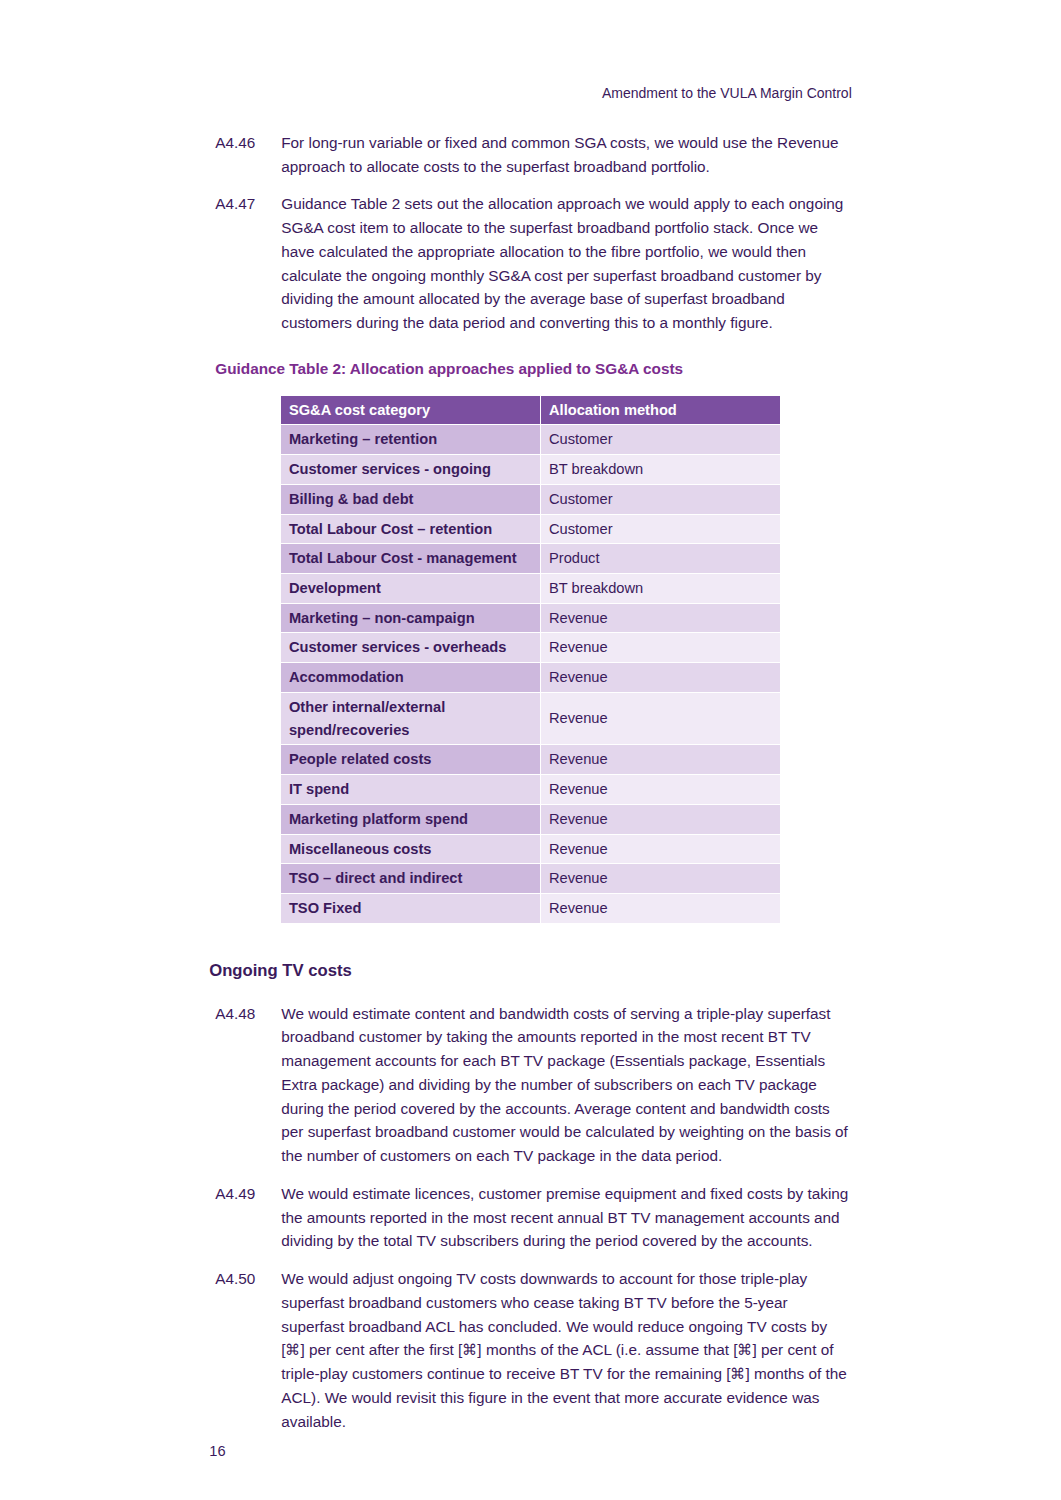Amendment to the VULA Margin Control
A4.46
For long-run variable or fixed and common SGA costs, we would use the Revenue approach to allocate costs to the superfast broadband portfolio.
A4.47
Guidance Table 2 sets out the allocation approach we would apply to each ongoing SG&A cost item to allocate to the superfast broadband portfolio stack. Once we have calculated the appropriate allocation to the fibre portfolio, we would then calculate the ongoing monthly SG&A cost per superfast broadband customer by dividing the amount allocated by the average base of superfast broadband customers during the data period and converting this to a monthly figure.
Guidance Table 2: Allocation approaches applied to SG&A costs
| SG&A cost category | Allocation method |
| --- | --- |
| Marketing – retention | Customer |
| Customer services - ongoing | BT breakdown |
| Billing & bad debt | Customer |
| Total Labour Cost – retention | Customer |
| Total Labour Cost - management | Product |
| Development | BT breakdown |
| Marketing – non-campaign | Revenue |
| Customer services - overheads | Revenue |
| Accommodation | Revenue |
| Other internal/external spend/recoveries | Revenue |
| People related costs | Revenue |
| IT spend | Revenue |
| Marketing platform spend | Revenue |
| Miscellaneous costs | Revenue |
| TSO – direct and indirect | Revenue |
| TSO Fixed | Revenue |
Ongoing TV costs
A4.48
We would estimate content and bandwidth costs of serving a triple-play superfast broadband customer by taking the amounts reported in the most recent BT TV management accounts for each BT TV package (Essentials package, Essentials Extra package) and dividing by the number of subscribers on each TV package during the period covered by the accounts. Average content and bandwidth costs per superfast broadband customer would be calculated by weighting on the basis of the number of customers on each TV package in the data period.
A4.49
We would estimate licences, customer premise equipment and fixed costs by taking the amounts reported in the most recent annual BT TV management accounts and dividing by the total TV subscribers during the period covered by the accounts.
A4.50
We would adjust ongoing TV costs downwards to account for those triple-play superfast broadband customers who cease taking BT TV before the 5-year superfast broadband ACL has concluded. We would reduce ongoing TV costs by [⌘] per cent after the first [⌘] months of the ACL (i.e. assume that [⌘] per cent of triple-play customers continue to receive BT TV for the remaining [⌘] months of the ACL). We would revisit this figure in the event that more accurate evidence was available.
16